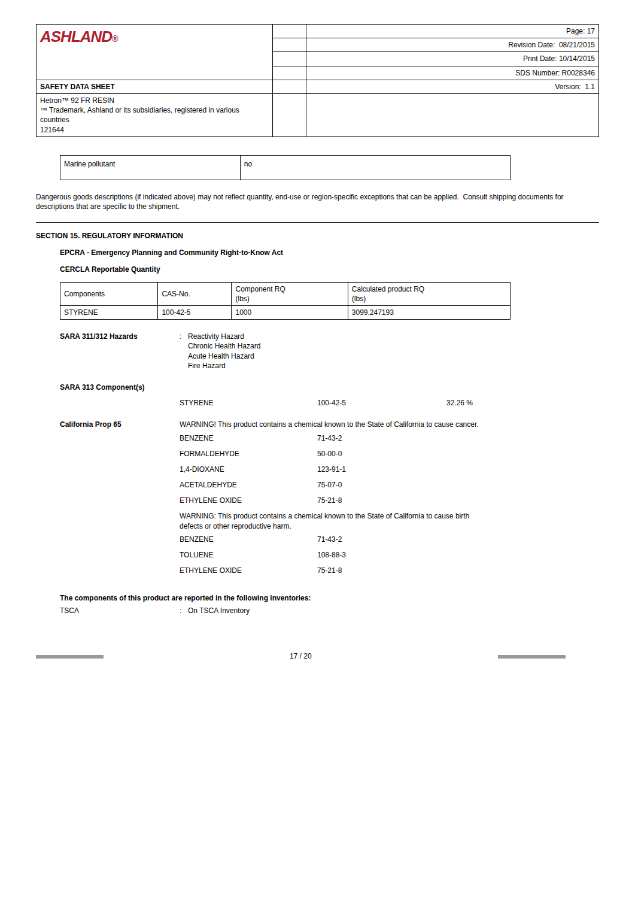| ASHLAND ® | | Page: 17 |
| | Revision Date: 08/21/2015 |
| | Print Date: 10/14/2015 |
| | SDS Number: R0028346 |
| SAFETY DATA SHEET | | Version: 1.1 |
| Hetron™ 92 FR RESIN ™ Trademark, Ashland or its subsidiaries, registered in various countries 121644 | | |
| Marine pollutant | no |
Dangerous goods descriptions (if indicated above) may not reflect quantity, end-use or region-specific exceptions that can be applied. Consult shipping documents for descriptions that are specific to the shipment.
SECTION 15. REGULATORY INFORMATION
EPCRA - Emergency Planning and Community Right-to-Know Act
CERCLA Reportable Quantity
| Components | CAS-No. | Component RQ (lbs) | Calculated product RQ (lbs) |
| --- | --- | --- | --- |
| STYRENE | 100-42-5 | 1000 | 3099.247193 |
SARA 311/312 Hazards: Reactivity Hazard
Chronic Health Hazard
Acute Health Hazard
Fire Hazard
SARA 313 Component(s)
STYRENE 100-42-5 32.26 %
California Prop 65
WARNING! This product contains a chemical known to the State of California to cause cancer.
BENZENE 71-43-2
FORMALDEHYDE 50-00-0
1,4-DIOXANE 123-91-1
ACETALDEHYDE 75-07-0
ETHYLENE OXIDE 75-21-8
WARNING: This product contains a chemical known to the State of California to cause birth defects or other reproductive harm.
BENZENE 71-43-2
TOLUENE 108-88-3
ETHYLENE OXIDE 75-21-8
The components of this product are reported in the following inventories:
TSCA : On TSCA Inventory
17 / 20